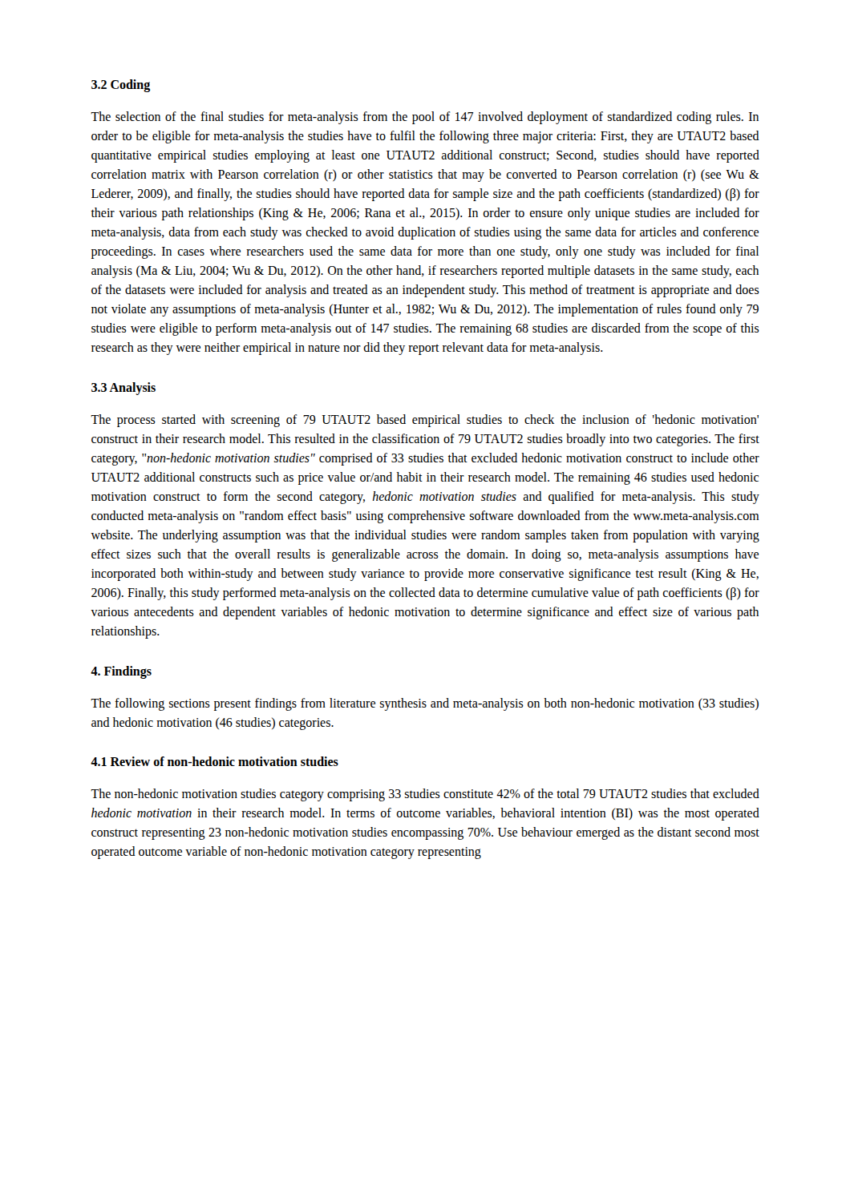3.2 Coding
The selection of the final studies for meta-analysis from the pool of 147 involved deployment of standardized coding rules. In order to be eligible for meta-analysis the studies have to fulfil the following three major criteria: First, they are UTAUT2 based quantitative empirical studies employing at least one UTAUT2 additional construct; Second, studies should have reported correlation matrix with Pearson correlation (r) or other statistics that may be converted to Pearson correlation (r) (see Wu & Lederer, 2009), and finally, the studies should have reported data for sample size and the path coefficients (standardized) (β) for their various path relationships (King & He, 2006; Rana et al., 2015). In order to ensure only unique studies are included for meta-analysis, data from each study was checked to avoid duplication of studies using the same data for articles and conference proceedings. In cases where researchers used the same data for more than one study, only one study was included for final analysis (Ma & Liu, 2004; Wu & Du, 2012). On the other hand, if researchers reported multiple datasets in the same study, each of the datasets were included for analysis and treated as an independent study. This method of treatment is appropriate and does not violate any assumptions of meta-analysis (Hunter et al., 1982; Wu & Du, 2012). The implementation of rules found only 79 studies were eligible to perform meta-analysis out of 147 studies. The remaining 68 studies are discarded from the scope of this research as they were neither empirical in nature nor did they report relevant data for meta-analysis.
3.3 Analysis
The process started with screening of 79 UTAUT2 based empirical studies to check the inclusion of 'hedonic motivation' construct in their research model. This resulted in the classification of 79 UTAUT2 studies broadly into two categories. The first category, "non-hedonic motivation studies" comprised of 33 studies that excluded hedonic motivation construct to include other UTAUT2 additional constructs such as price value or/and habit in their research model. The remaining 46 studies used hedonic motivation construct to form the second category, hedonic motivation studies and qualified for meta-analysis. This study conducted meta-analysis on "random effect basis" using comprehensive software downloaded from the www.meta-analysis.com website. The underlying assumption was that the individual studies were random samples taken from population with varying effect sizes such that the overall results is generalizable across the domain. In doing so, meta-analysis assumptions have incorporated both within-study and between study variance to provide more conservative significance test result (King & He, 2006). Finally, this study performed meta-analysis on the collected data to determine cumulative value of path coefficients (β) for various antecedents and dependent variables of hedonic motivation to determine significance and effect size of various path relationships.
4. Findings
The following sections present findings from literature synthesis and meta-analysis on both non-hedonic motivation (33 studies) and hedonic motivation (46 studies) categories.
4.1 Review of non-hedonic motivation studies
The non-hedonic motivation studies category comprising 33 studies constitute 42% of the total 79 UTAUT2 studies that excluded hedonic motivation in their research model. In terms of outcome variables, behavioral intention (BI) was the most operated construct representing 23 non-hedonic motivation studies encompassing 70%. Use behaviour emerged as the distant second most operated outcome variable of non-hedonic motivation category representing